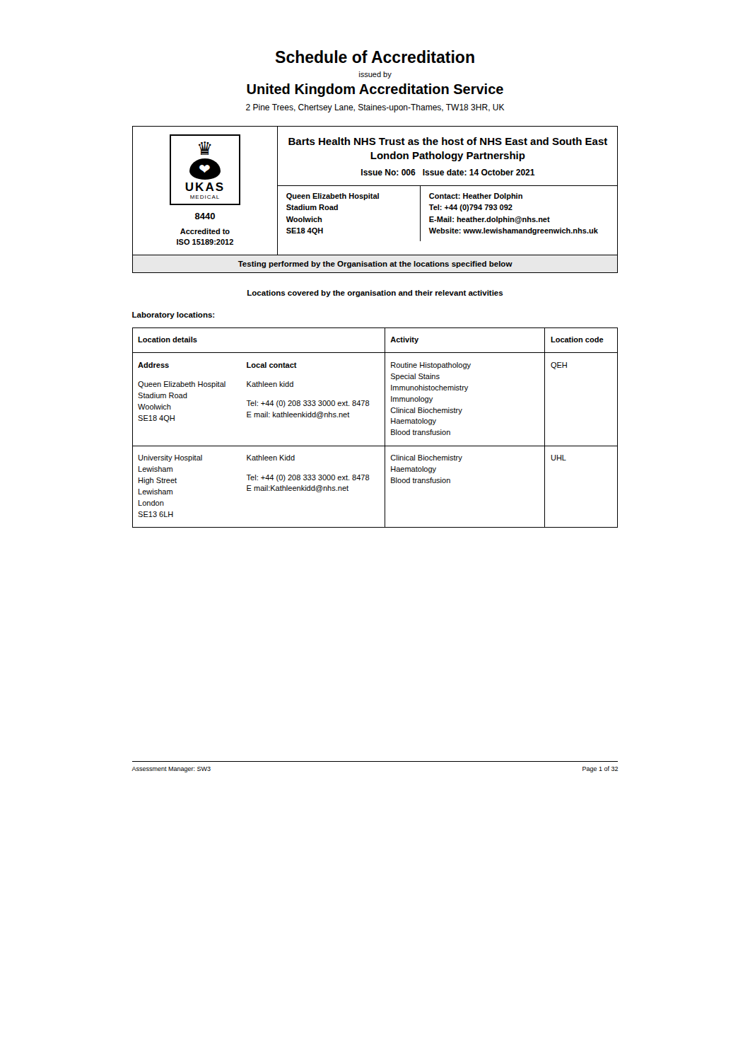Schedule of Accreditation
issued by
United Kingdom Accreditation Service
2 Pine Trees, Chertsey Lane, Staines-upon-Thames, TW18 3HR, UK
♛
❤
UKAS
MEDICAL
8440
Accredited to
ISO 15189:2012
Barts Health NHS Trust as the host of NHS East and South East London Pathology Partnership
Issue No: 006 Issue date: 14 October 2021
| Queen Elizabeth Hospital Stadium Road Woolwich SE18 4QH | Contact: Heather Dolphin Tel: +44 (0)794 793 092 E-Mail: heather.dolphin@nhs.net Website: www.lewishamandgreenwich.nhs.uk |
Testing performed by the Organisation at the locations specified below
Locations covered by the organisation and their relevant activities
Laboratory locations:
| Location details | Activity | Location code |
| --- | --- | --- |
| Address Queen Elizabeth Hospital Stadium Road Woolwich SE18 4QH Local contact Kathleen kidd Tel: +44 (0) 208 333 3000 ext. 8478 E mail: kathleenkidd@nhs.net | Routine Histopathology Special Stains Immunohistochemistry Immunology Clinical Biochemistry Haematology Blood transfusion | QEH |
| University Hospital Lewisham High Street Lewisham London SE13 6LH Kathleen Kidd Tel: +44 (0) 208 333 3000 ext. 8478 E mail:Kathleenkidd@nhs.net | Clinical Biochemistry Haematology Blood transfusion | UHL |
Assessment Manager: SW3
Page 1 of 32